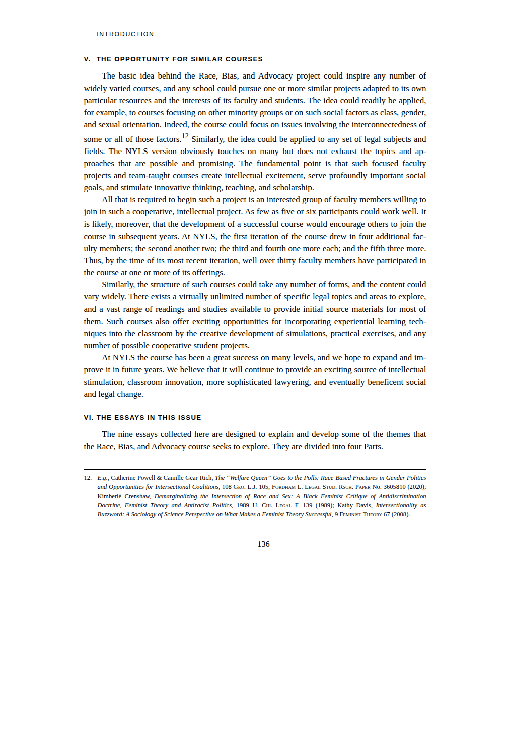Introduction
V. The Opportunity for Similar Courses
The basic idea behind the Race, Bias, and Advocacy project could inspire any number of widely varied courses, and any school could pursue one or more similar projects adapted to its own particular resources and the interests of its faculty and students. The idea could readily be applied, for example, to courses focusing on other minority groups or on such social factors as class, gender, and sexual orientation. Indeed, the course could focus on issues involving the interconnectedness of some or all of those factors.12 Similarly, the idea could be applied to any set of legal subjects and fields. The NYLS version obviously touches on many but does not exhaust the topics and approaches that are possible and promising. The fundamental point is that such focused faculty projects and team-taught courses create intellectual excitement, serve profoundly important social goals, and stimulate innovative thinking, teaching, and scholarship.
All that is required to begin such a project is an interested group of faculty members willing to join in such a cooperative, intellectual project. As few as five or six participants could work well. It is likely, moreover, that the development of a successful course would encourage others to join the course in subsequent years. At NYLS, the first iteration of the course drew in four additional faculty members; the second another two; the third and fourth one more each; and the fifth three more. Thus, by the time of its most recent iteration, well over thirty faculty members have participated in the course at one or more of its offerings.
Similarly, the structure of such courses could take any number of forms, and the content could vary widely. There exists a virtually unlimited number of specific legal topics and areas to explore, and a vast range of readings and studies available to provide initial source materials for most of them. Such courses also offer exciting opportunities for incorporating experiential learning techniques into the classroom by the creative development of simulations, practical exercises, and any number of possible cooperative student projects.
At NYLS the course has been a great success on many levels, and we hope to expand and improve it in future years. We believe that it will continue to provide an exciting source of intellectual stimulation, classroom innovation, more sophisticated lawyering, and eventually beneficent social and legal change.
VI. The Essays in This Issue
The nine essays collected here are designed to explain and develop some of the themes that the Race, Bias, and Advocacy course seeks to explore. They are divided into four Parts.
12. E.g., Catherine Powell & Camille Gear-Rich, The “Welfare Queen” Goes to the Polls: Race-Based Fractures in Gender Politics and Opportunities for Intersectional Coalitions, 108 Geo. L.J. 105, Fordham L. Legal Stud. Rsch. Paper No. 3605810 (2020); Kimberlé Crenshaw, Demarginalizing the Intersection of Race and Sex: A Black Feminist Critique of Antidiscrimination Doctrine, Feminist Theory and Antiracist Politics, 1989 U. Chi. Legal F. 139 (1989); Kathy Davis, Intersectionality as Buzzword: A Sociology of Science Perspective on What Makes a Feminist Theory Successful, 9 Feminist Theory 67 (2008).
136